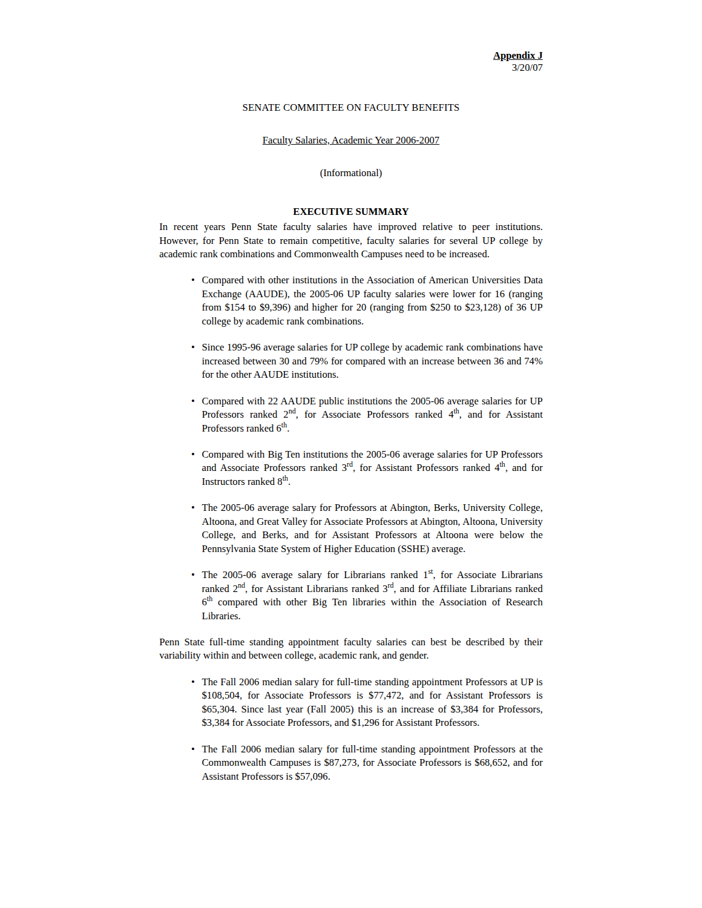Appendix J 3/20/07
SENATE COMMITTEE ON FACULTY BENEFITS
Faculty Salaries, Academic Year 2006-2007
(Informational)
EXECUTIVE SUMMARY
In recent years Penn State faculty salaries have improved relative to peer institutions. However, for Penn State to remain competitive, faculty salaries for several UP college by academic rank combinations and Commonwealth Campuses need to be increased.
Compared with other institutions in the Association of American Universities Data Exchange (AAUDE), the 2005-06 UP faculty salaries were lower for 16 (ranging from $154 to $9,396) and higher for 20 (ranging from $250 to $23,128) of 36 UP college by academic rank combinations.
Since 1995-96 average salaries for UP college by academic rank combinations have increased between 30 and 79% for compared with an increase between 36 and 74% for the other AAUDE institutions.
Compared with 22 AAUDE public institutions the 2005-06 average salaries for UP Professors ranked 2nd, for Associate Professors ranked 4th, and for Assistant Professors ranked 6th.
Compared with Big Ten institutions the 2005-06 average salaries for UP Professors and Associate Professors ranked 3rd, for Assistant Professors ranked 4th, and for Instructors ranked 8th.
The 2005-06 average salary for Professors at Abington, Berks, University College, Altoona, and Great Valley for Associate Professors at Abington, Altoona, University College, and Berks, and for Assistant Professors at Altoona were below the Pennsylvania State System of Higher Education (SSHE) average.
The 2005-06 average salary for Librarians ranked 1st, for Associate Librarians ranked 2nd, for Assistant Librarians ranked 3rd, and for Affiliate Librarians ranked 6th compared with other Big Ten libraries within the Association of Research Libraries.
Penn State full-time standing appointment faculty salaries can best be described by their variability within and between college, academic rank, and gender.
The Fall 2006 median salary for full-time standing appointment Professors at UP is $108,504, for Associate Professors is $77,472, and for Assistant Professors is $65,304. Since last year (Fall 2005) this is an increase of $3,384 for Professors, $3,384 for Associate Professors, and $1,296 for Assistant Professors.
The Fall 2006 median salary for full-time standing appointment Professors at the Commonwealth Campuses is $87,273, for Associate Professors is $68,652, and for Assistant Professors is $57,096.